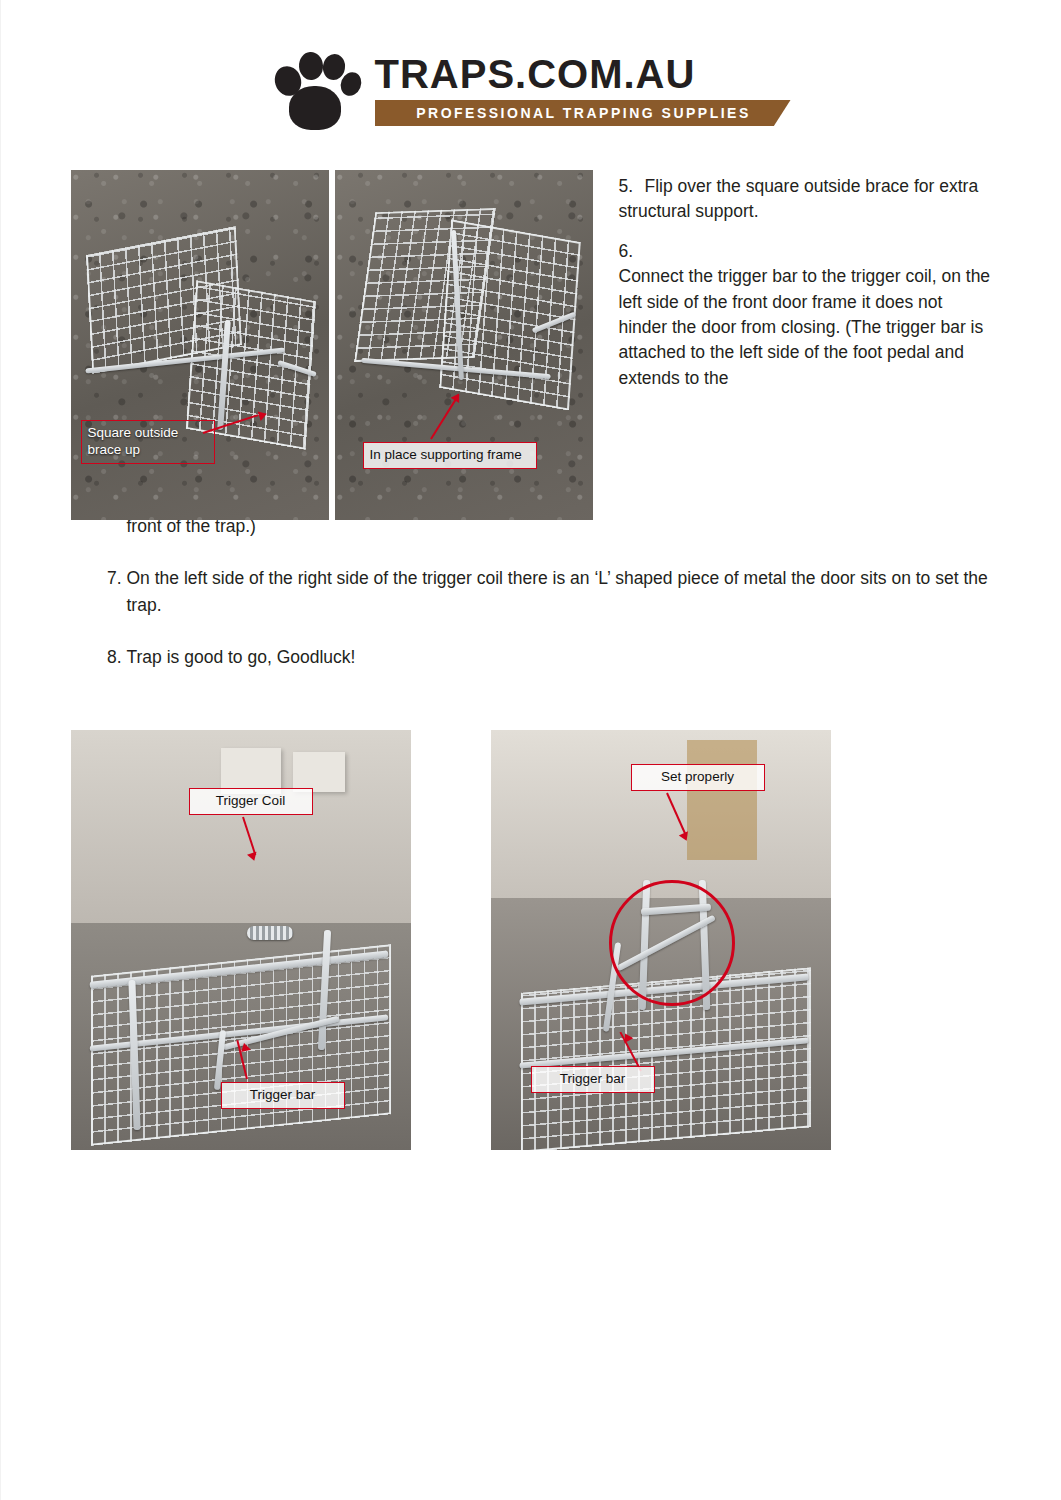TRAPS.COM.AU
Professional Trapping Supplies
Square outside brace up
In place supporting frame
5. Flip over the square outside brace for extra structural support.
6.
Connect the trigger bar to the trigger coil, on the left side of the front door frame it does not hinder the door from closing. (The trigger bar is attached to the left side of the foot pedal and extends to the
front of the trap.)
On the left side of the right side of the trigger coil there is an ‘L’ shaped piece of metal the door sits on to set the trap.
Trap is good to go, Goodluck!
Trigger Coil
Trigger bar
Set properly
Trigger bar